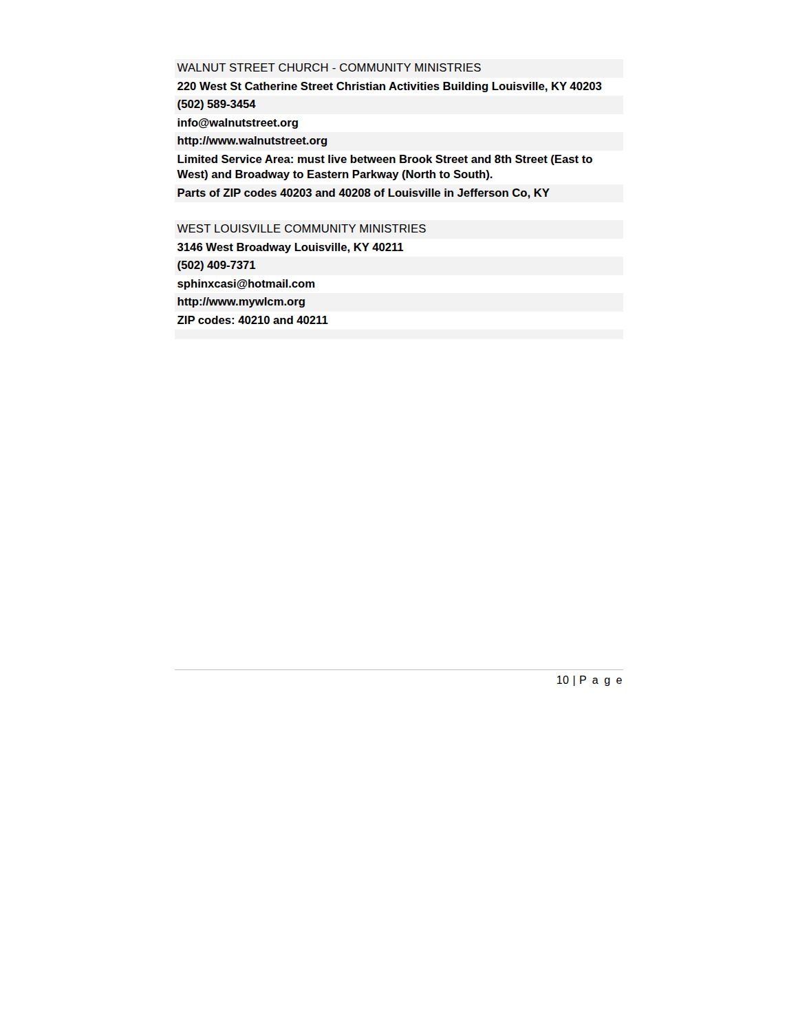WALNUT STREET CHURCH - COMMUNITY MINISTRIES
220 West St Catherine Street Christian Activities Building Louisville, KY 40203
(502) 589-3454
info@walnutstreet.org
http://www.walnutstreet.org
Limited Service Area: must live between Brook Street and 8th Street (East to West) and Broadway to Eastern Parkway (North to South).
Parts of ZIP codes 40203 and 40208 of Louisville in Jefferson Co, KY
WEST LOUISVILLE COMMUNITY MINISTRIES
3146 West Broadway Louisville, KY 40211
(502) 409-7371
sphinxcasi@hotmail.com
http://www.mywlcm.org
ZIP codes: 40210 and 40211
10 | P a g e